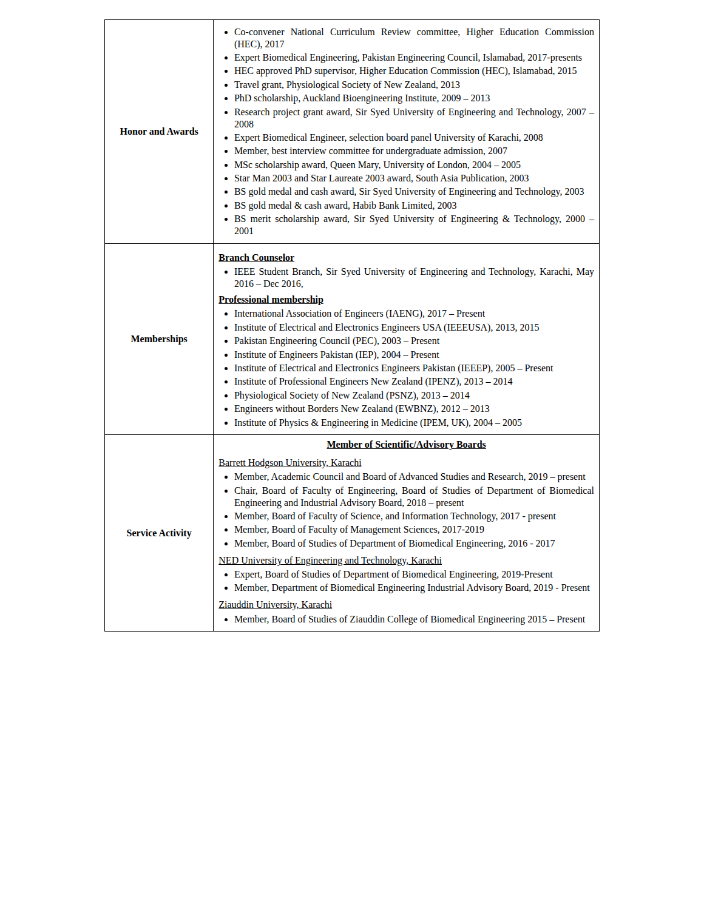| Honor and Awards | Co-convener National Curriculum Review committee, Higher Education Commission (HEC), 2017 Expert Biomedical Engineering, Pakistan Engineering Council, Islamabad, 2017-presents HEC approved PhD supervisor, Higher Education Commission (HEC), Islamabad, 2015 Travel grant, Physiological Society of New Zealand, 2013 PhD scholarship, Auckland Bioengineering Institute, 2009 – 2013 Research project grant award, Sir Syed University of Engineering and Technology, 2007 – 2008 Expert Biomedical Engineer, selection board panel University of Karachi, 2008 Member, best interview committee for undergraduate admission, 2007 MSc scholarship award, Queen Mary, University of London, 2004 – 2005 Star Man 2003 and Star Laureate 2003 award, South Asia Publication, 2003 BS gold medal and cash award, Sir Syed University of Engineering and Technology, 2003 BS gold medal & cash award, Habib Bank Limited, 2003 BS merit scholarship award, Sir Syed University of Engineering & Technology, 2000 – 2001 |
| Memberships | Branch Counselor IEEE Student Branch, Sir Syed University of Engineering and Technology, Karachi, May 2016 – Dec 2016, Professional membership International Association of Engineers (IAENG), 2017 – Present Institute of Electrical and Electronics Engineers USA (IEEEUSA), 2013, 2015 Pakistan Engineering Council (PEC), 2003 – Present Institute of Engineers Pakistan (IEP), 2004 – Present Institute of Electrical and Electronics Engineers Pakistan (IEEEP), 2005 – Present Institute of Professional Engineers New Zealand (IPENZ), 2013 – 2014 Physiological Society of New Zealand (PSNZ), 2013 – 2014 Engineers without Borders New Zealand (EWBNZ), 2012 – 2013 Institute of Physics & Engineering in Medicine (IPEM, UK), 2004 – 2005 |
| Service Activity | Member of Scientific/Advisory Boards Barrett Hodgson University, Karachi Member, Academic Council and Board of Advanced Studies and Research, 2019 – present Chair, Board of Faculty of Engineering, Board of Studies of Department of Biomedical Engineering and Industrial Advisory Board, 2018 – present Member, Board of Faculty of Science, and Information Technology, 2017 - present Member, Board of Faculty of Management Sciences, 2017-2019 Member, Board of Studies of Department of Biomedical Engineering, 2016 - 2017 NED University of Engineering and Technology, Karachi Expert, Board of Studies of Department of Biomedical Engineering, 2019-Present Member, Department of Biomedical Engineering Industrial Advisory Board, 2019 - Present Ziauddin University, Karachi Member, Board of Studies of Ziauddin College of Biomedical Engineering 2015 – Present |